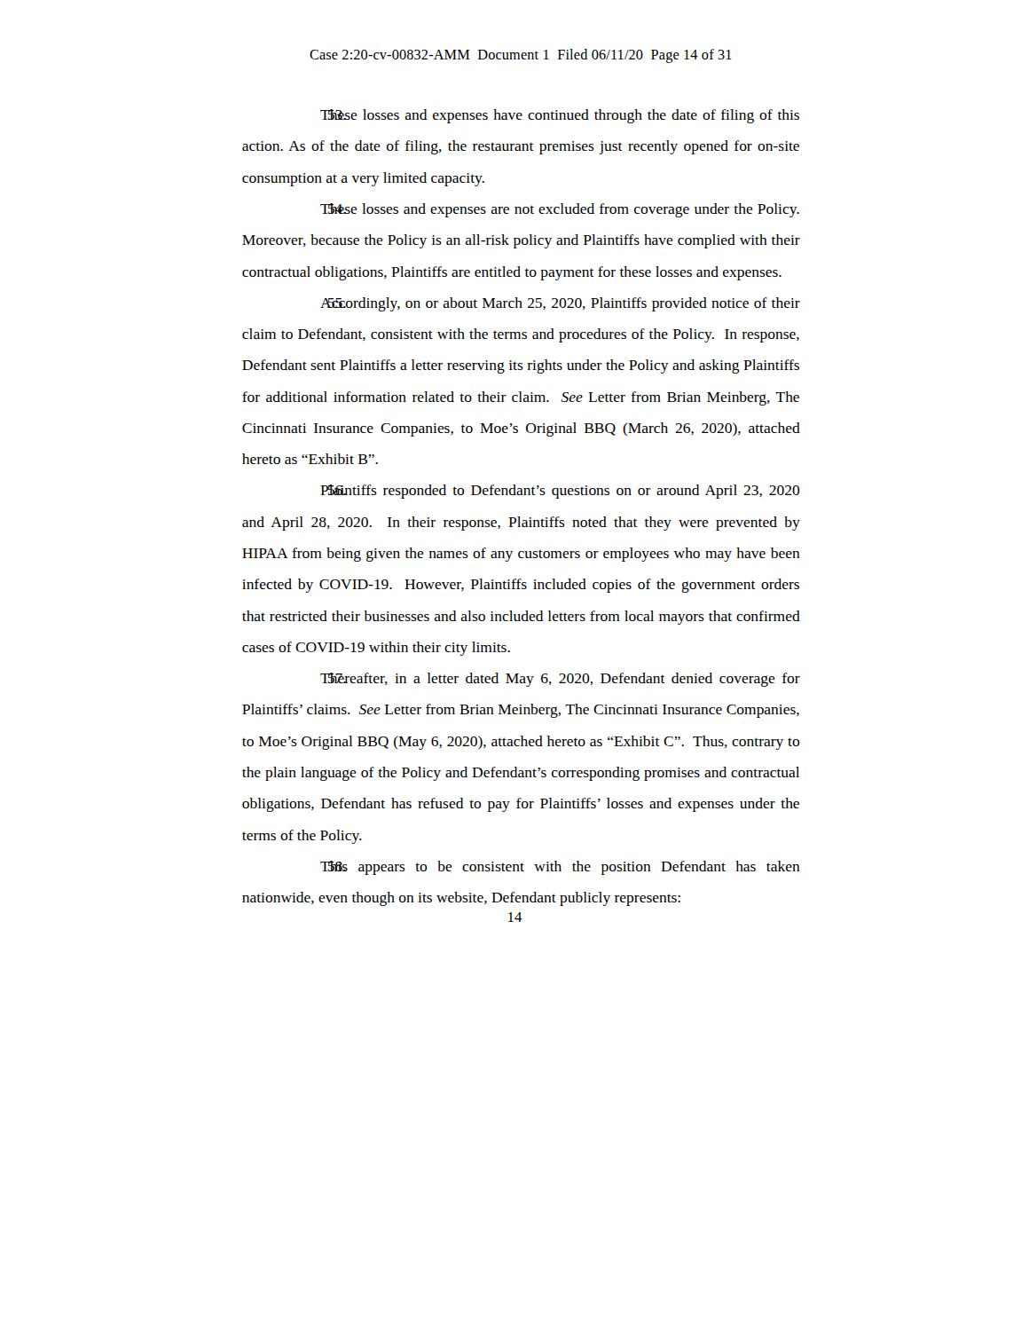Case 2:20-cv-00832-AMM Document 1 Filed 06/11/20 Page 14 of 31
53. These losses and expenses have continued through the date of filing of this action. As of the date of filing, the restaurant premises just recently opened for on-site consumption at a very limited capacity.
54. These losses and expenses are not excluded from coverage under the Policy. Moreover, because the Policy is an all-risk policy and Plaintiffs have complied with their contractual obligations, Plaintiffs are entitled to payment for these losses and expenses.
55. Accordingly, on or about March 25, 2020, Plaintiffs provided notice of their claim to Defendant, consistent with the terms and procedures of the Policy. In response, Defendant sent Plaintiffs a letter reserving its rights under the Policy and asking Plaintiffs for additional information related to their claim. See Letter from Brian Meinberg, The Cincinnati Insurance Companies, to Moe’s Original BBQ (March 26, 2020), attached hereto as “Exhibit B”.
56. Plaintiffs responded to Defendant’s questions on or around April 23, 2020 and April 28, 2020. In their response, Plaintiffs noted that they were prevented by HIPAA from being given the names of any customers or employees who may have been infected by COVID-19. However, Plaintiffs included copies of the government orders that restricted their businesses and also included letters from local mayors that confirmed cases of COVID-19 within their city limits.
57. Thereafter, in a letter dated May 6, 2020, Defendant denied coverage for Plaintiffs’ claims. See Letter from Brian Meinberg, The Cincinnati Insurance Companies, to Moe’s Original BBQ (May 6, 2020), attached hereto as “Exhibit C”. Thus, contrary to the plain language of the Policy and Defendant’s corresponding promises and contractual obligations, Defendant has refused to pay for Plaintiffs’ losses and expenses under the terms of the Policy.
58. This appears to be consistent with the position Defendant has taken nationwide, even though on its website, Defendant publicly represents:
14